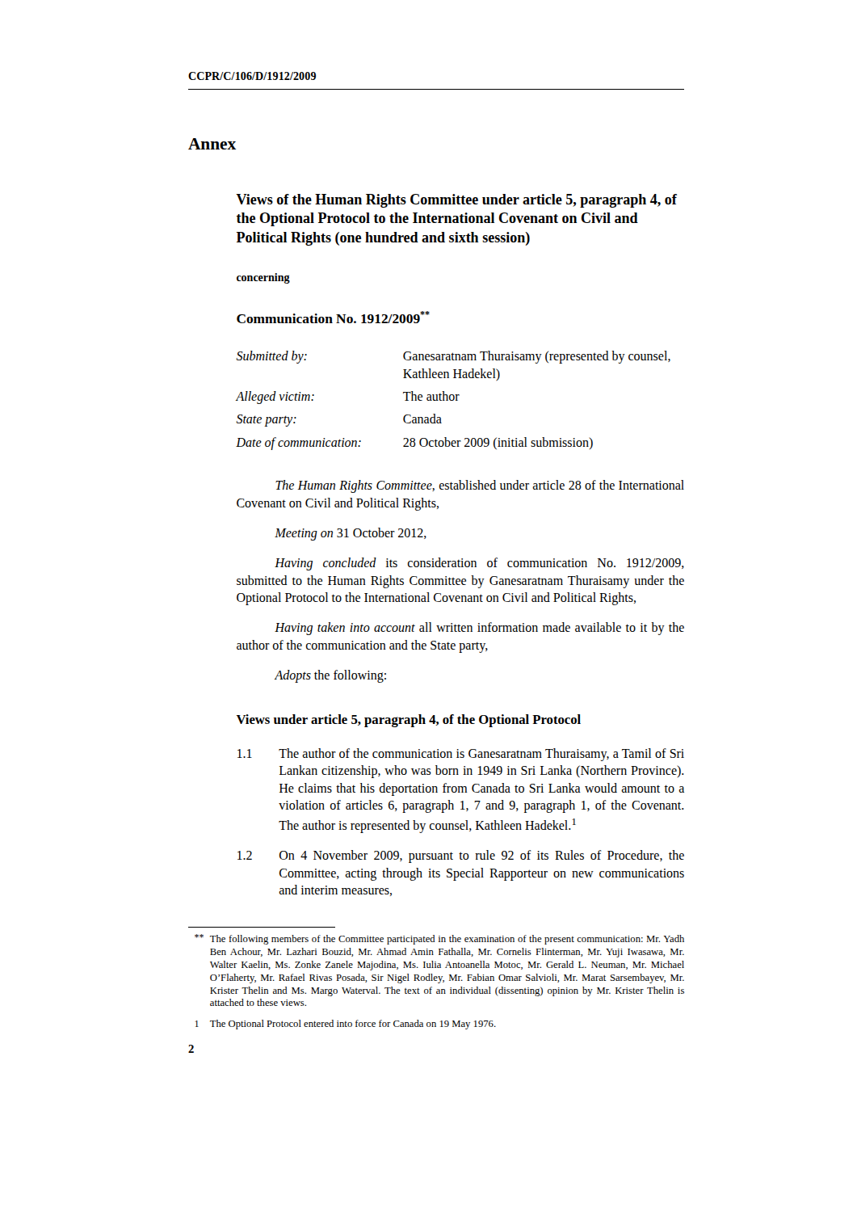CCPR/C/106/D/1912/2009
Annex
Views of the Human Rights Committee under article 5, paragraph 4, of the Optional Protocol to the International Covenant on Civil and Political Rights (one hundred and sixth session)
concerning
Communication No. 1912/2009**
| Submitted by : | Ganesaratnam Thuraisamy (represented by counsel, Kathleen Hadekel) |
| Alleged victim : | The author |
| State party : | Canada |
| Date of communication : | 28 October 2009 (initial submission) |
The Human Rights Committee, established under article 28 of the International Covenant on Civil and Political Rights,
Meeting on 31 October 2012,
Having concluded its consideration of communication No. 1912/2009, submitted to the Human Rights Committee by Ganesaratnam Thuraisamy under the Optional Protocol to the International Covenant on Civil and Political Rights,
Having taken into account all written information made available to it by the author of the communication and the State party,
Adopts the following:
Views under article 5, paragraph 4, of the Optional Protocol
1.1
The author of the communication is Ganesaratnam Thuraisamy, a Tamil of Sri Lankan citizenship, who was born in 1949 in Sri Lanka (Northern Province). He claims that his deportation from Canada to Sri Lanka would amount to a violation of articles 6, paragraph 1, 7 and 9, paragraph 1, of the Covenant. The author is represented by counsel, Kathleen Hadekel.1
1.2
On 4 November 2009, pursuant to rule 92 of its Rules of Procedure, the Committee, acting through its Special Rapporteur on new communications and interim measures,
**The following members of the Committee participated in the examination of the present communication: Mr. Yadh Ben Achour, Mr. Lazhari Bouzid, Mr. Ahmad Amin Fathalla, Mr. Cornelis Flinterman, Mr. Yuji Iwasawa, Mr. Walter Kaelin, Ms. Zonke Zanele Majodina, Ms. Iulia Antoanella Motoc, Mr. Gerald L. Neuman, Mr. Michael O’Flaherty, Mr. Rafael Rivas Posada, Sir Nigel Rodley, Mr. Fabian Omar Salvioli, Mr. Marat Sarsembayev, Mr. Krister Thelin and Ms. Margo Waterval. The text of an individual (dissenting) opinion by Mr. Krister Thelin is attached to these views.
1 The Optional Protocol entered into force for Canada on 19 May 1976.
2